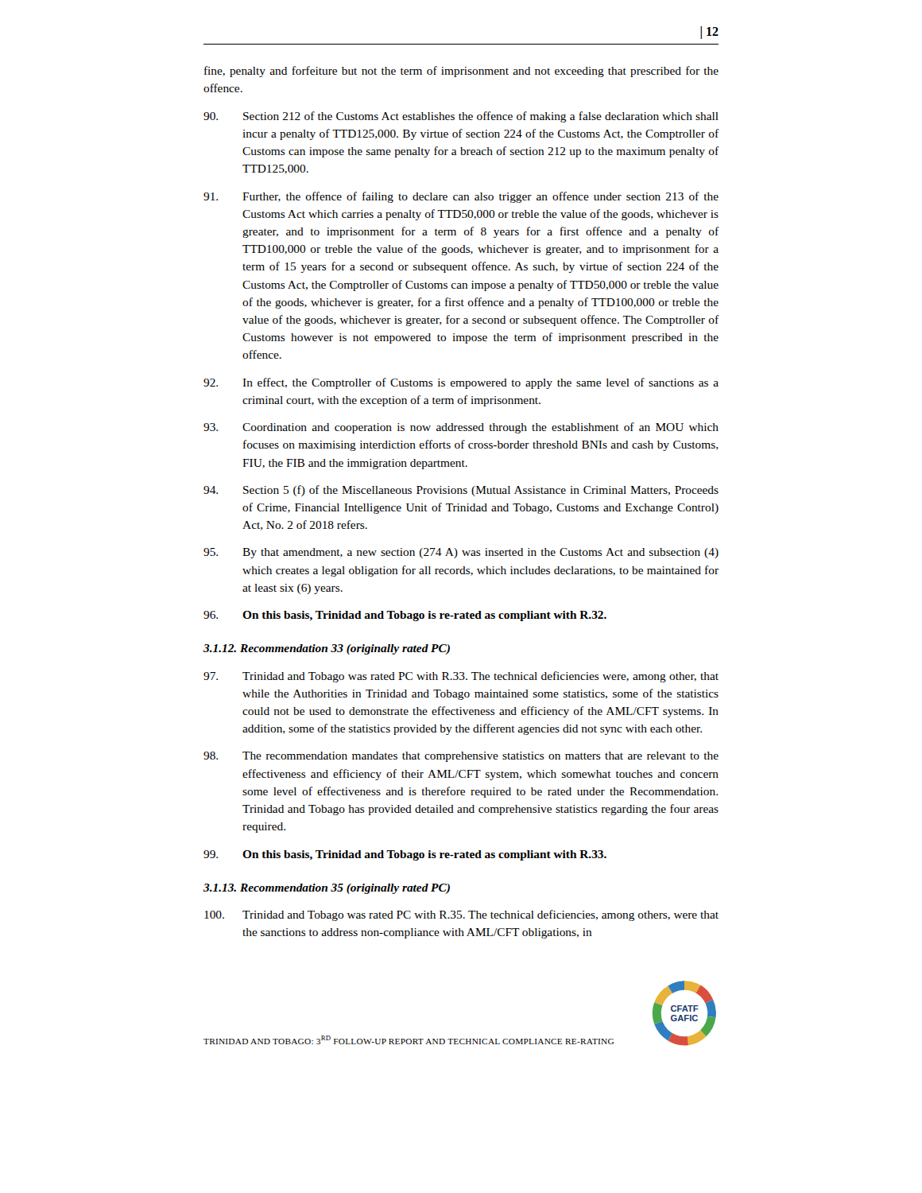| 12
fine, penalty and forfeiture but not the term of imprisonment and not exceeding that prescribed for the offence.
90.
Section 212 of the Customs Act establishes the offence of making a false declaration which shall incur a penalty of TTD125,000. By virtue of section 224 of the Customs Act, the Comptroller of Customs can impose the same penalty for a breach of section 212 up to the maximum penalty of TTD125,000.
91.
Further, the offence of failing to declare can also trigger an offence under section 213 of the Customs Act which carries a penalty of TTD50,000 or treble the value of the goods, whichever is greater, and to imprisonment for a term of 8 years for a first offence and a penalty of TTD100,000 or treble the value of the goods, whichever is greater, and to imprisonment for a term of 15 years for a second or subsequent offence. As such, by virtue of section 224 of the Customs Act, the Comptroller of Customs can impose a penalty of TTD50,000 or treble the value of the goods, whichever is greater, for a first offence and a penalty of TTD100,000 or treble the value of the goods, whichever is greater, for a second or subsequent offence. The Comptroller of Customs however is not empowered to impose the term of imprisonment prescribed in the offence.
92.
In effect, the Comptroller of Customs is empowered to apply the same level of sanctions as a criminal court, with the exception of a term of imprisonment.
93.
Coordination and cooperation is now addressed through the establishment of an MOU which focuses on maximising interdiction efforts of cross-border threshold BNIs and cash by Customs, FIU, the FIB and the immigration department.
94.
Section 5 (f) of the Miscellaneous Provisions (Mutual Assistance in Criminal Matters, Proceeds of Crime, Financial Intelligence Unit of Trinidad and Tobago, Customs and Exchange Control) Act, No. 2 of 2018 refers.
95.
By that amendment, a new section (274 A) was inserted in the Customs Act and subsection (4) which creates a legal obligation for all records, which includes declarations, to be maintained for at least six (6) years.
96.
On this basis, Trinidad and Tobago is re-rated as compliant with R.32.
3.1.12. Recommendation 33 (originally rated PC)
97.
Trinidad and Tobago was rated PC with R.33. The technical deficiencies were, among other, that while the Authorities in Trinidad and Tobago maintained some statistics, some of the statistics could not be used to demonstrate the effectiveness and efficiency of the AML/CFT systems. In addition, some of the statistics provided by the different agencies did not sync with each other.
98.
The recommendation mandates that comprehensive statistics on matters that are relevant to the effectiveness and efficiency of their AML/CFT system, which somewhat touches and concern some level of effectiveness and is therefore required to be rated under the Recommendation. Trinidad and Tobago has provided detailed and comprehensive statistics regarding the four areas required.
99.
On this basis, Trinidad and Tobago is re-rated as compliant with R.33.
3.1.13. Recommendation 35 (originally rated PC)
100.
Trinidad and Tobago was rated PC with R.35. The technical deficiencies, among others, were that the sanctions to address non-compliance with AML/CFT obligations, in
TRINIDAD AND TOBAGO: 3RD FOLLOW-UP REPORT AND TECHNICAL COMPLIANCE RE-RATING
CFATF GAFIC